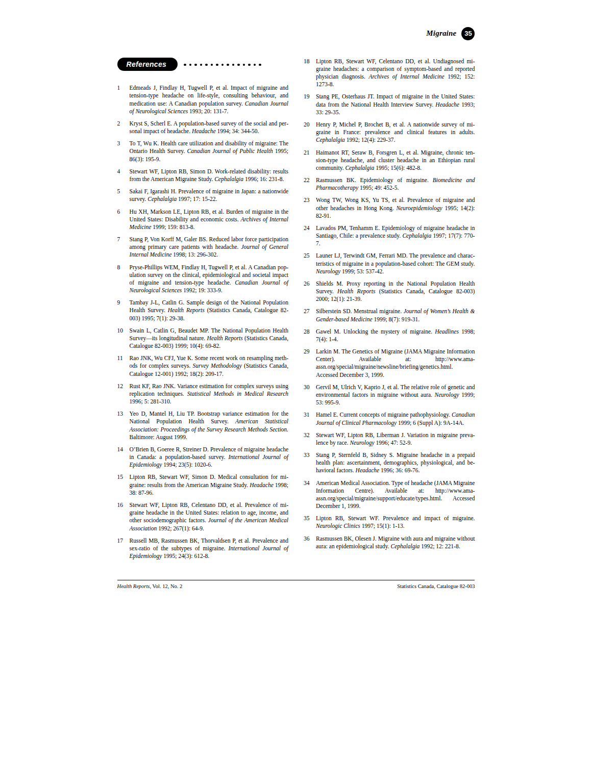Migraine 35
References
1 Edmeads J, Findlay H, Tugwell P, et al. Impact of migraine and tension-type headache on life-style, consulting behaviour, and medication use: A Canadian population survey. Canadian Journal of Neurological Sciences 1993; 20: 131-7.
2 Kryst S, Scherl E. A population-based survey of the social and personal impact of headache. Headache 1994; 34: 344-50.
3 To T, Wu K. Health care utilization and disability of migraine: The Ontario Health Survey. Canadian Journal of Public Health 1995; 86(3): 195-9.
4 Stewart WF, Lipton RB, Simon D. Work-related disability: results from the American Migraine Study. Cephalalgia 1996; 16: 231-8.
5 Sakai F, Igarashi H. Prevalence of migraine in Japan: a nationwide survey. Cephalalgia 1997; 17: 15-22.
6 Hu XH, Markson LE, Lipton RB, et al. Burden of migraine in the United States: Disability and economic costs. Archives of Internal Medicine 1999; 159: 813-8.
7 Stang P, Von Korff M, Galer BS. Reduced labor force participation among primary care patients with headache. Journal of General Internal Medicine 1998; 13: 296-302.
8 Pryse-Phillips WEM, Findlay H, Tugwell P, et al. A Canadian population survey on the clinical, epidemiological and societal impact of migraine and tension-type headache. Canadian Journal of Neurological Sciences 1992; 19: 333-9.
9 Tambay J-L, Catlin G. Sample design of the National Population Health Survey. Health Reports (Statistics Canada, Catalogue 82-003) 1995; 7(1): 29-38.
10 Swain L, Catlin G, Beaudet MP. The National Population Health Survey—its longitudinal nature. Health Reports (Statistics Canada, Catalogue 82-003) 1999; 10(4): 69-82.
11 Rao JNK, Wu CFJ, Yue K. Some recent work on resampling methods for complex surveys. Survey Methodology (Statistics Canada, Catalogue 12-001) 1992; 18(2): 209-17.
12 Rust KF, Rao JNK. Variance estimation for complex surveys using replication techniques. Statistical Methods in Medical Research 1996; 5: 281-310.
13 Yeo D, Mantel H, Liu TP. Bootstrap variance estimation for the National Population Health Survey. American Statistical Association: Proceedings of the Survey Research Methods Section. Baltimore: August 1999.
14 O’Brien B, Goeree R, Streiner D. Prevalence of migraine headache in Canada: a population-based survey. International Journal of Epidemiology 1994; 23(5): 1020-6.
15 Lipton RB, Stewart WF, Simon D. Medical consultation for migraine: results from the American Migraine Study. Headache 1998; 38: 87-96.
16 Stewart WF, Lipton RB, Celentano DD, et al. Prevalence of migraine headache in the United States: relation to age, income, and other sociodemographic factors. Journal of the American Medical Association 1992; 267(1): 64-9.
17 Russell MB, Rasmussen BK, Thorvaldsen P, et al. Prevalence and sex-ratio of the subtypes of migraine. International Journal of Epidemiology 1995; 24(3): 612-8.
18 Lipton RB, Stewart WF, Celentano DD, et al. Undiagnosed migraine headaches: a comparison of symptom-based and reported physician diagnosis. Archives of Internal Medicine 1992; 152: 1273-8.
19 Stang PE, Osterhaus JT. Impact of migraine in the United States: data from the National Health Interview Survey. Headache 1993; 33: 29-35.
20 Henry P, Michel P, Brochet B, et al. A nationwide survey of migraine in France: prevalence and clinical features in adults. Cephalalgia 1992; 12(4): 229-37.
21 Haimanot RT, Seraw B, Forsgren L, et al. Migraine, chronic tension-type headache, and cluster headache in an Ethiopian rural community. Cephalalgia 1995; 15(6): 482-8.
22 Rasmussen BK. Epidemiology of migraine. Biomedicine and Pharmacotherapy 1995; 49: 452-5.
23 Wong TW, Wong KS, Yu TS, et al. Prevalence of migraine and other headaches in Hong Kong. Neuroepidemiology 1995; 14(2): 82-91.
24 Lavados PM, Tenhamm E. Epidemiology of migraine headache in Santiago, Chile: a prevalence study. Cephalalgia 1997; 17(7): 770-7.
25 Launer LJ, Terwindt GM, Ferrari MD. The prevalence and characteristics of migraine in a population-based cohort: The GEM study. Neurology 1999; 53: 537-42.
26 Shields M. Proxy reporting in the National Population Health Survey. Health Reports (Statistics Canada, Catalogue 82-003) 2000; 12(1): 21-39.
27 Silberstein SD. Menstrual migraine. Journal of Women’s Health & Gender-based Medicine 1999; 8(7): 919-31.
28 Gawel M. Unlocking the mystery of migraine. Headlines 1998; 7(4): 1-4.
29 Larkin M. The Genetics of Migraine (JAMA Migraine Information Center). Available at: http://www.ama-assn.org/special/migraine/newsline/briefing/genetics.html. Accessed December 3, 1999.
30 Gervil M, Ulrich V, Kaprio J, et al. The relative role of genetic and environmental factors in migraine without aura. Neurology 1999; 53: 995-9.
31 Hamel E. Current concepts of migraine pathophysiology. Canadian Journal of Clinical Pharmacology 1999; 6 (Suppl A): 9A-14A.
32 Stewart WF, Lipton RB, Liberman J. Variation in migraine prevalence by race. Neurology 1996; 47: 52-9.
33 Stang P, Sternfeld B, Sidney S. Migraine headache in a prepaid health plan: ascertainment, demographics, physiological, and behavioral factors. Headache 1996; 36: 69-76.
34 American Medical Association. Type of headache (JAMA Migraine Information Centre). Available at: http://www.ama-assn.org/special/migraine/support/educate/types.html. Accessed December 1, 1999.
35 Lipton RB, Stewart WF. Prevalence and impact of migraine. Neurologic Clinics 1997; 15(1): 1-13.
36 Rasmussen BK, Olesen J. Migraine with aura and migraine without aura: an epidemiological study. Cephalalgia 1992; 12: 221-8.
Health Reports, Vol. 12, No. 2 Statistics Canada, Catalogue 82-003